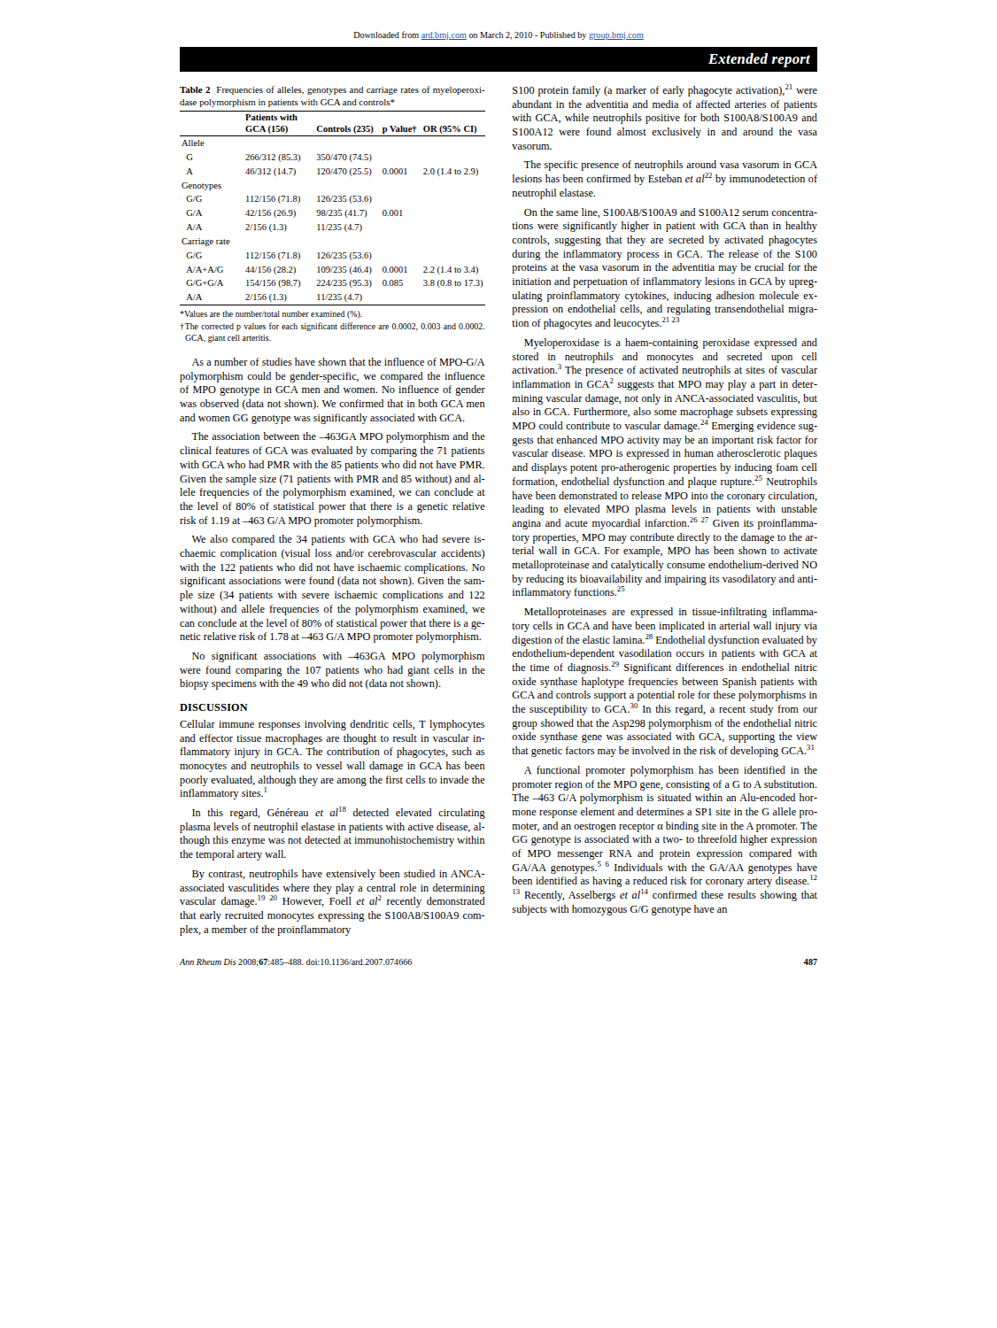Downloaded from ard.bmj.com on March 2, 2010 - Published by group.bmj.com
Extended report
Table 2 Frequencies of alleles, genotypes and carriage rates of myeloperoxidase polymorphism in patients with GCA and controls*
| | Patients with GCA (156) | Controls (235) | p Value† | OR (95% CI) |
| --- | --- | --- | --- | --- |
| Allele | | | | |
| G | 266/312 (85.3) | 350/470 (74.5) | | |
| A | 46/312 (14.7) | 120/470 (25.5) | 0.0001 | 2.0 (1.4 to 2.9) |
| Genotypes | | | | |
| G/G | 112/156 (71.8) | 126/235 (53.6) | | |
| G/A | 42/156 (26.9) | 98/235 (41.7) | 0.001 | |
| A/A | 2/156 (1.3) | 11/235 (4.7) | | |
| Carriage rate | | | | |
| G/G | 112/156 (71.8) | 126/235 (53.6) | | |
| A/A+A/G | 44/156 (28.2) | 109/235 (46.4) | 0.0001 | 2.2 (1.4 to 3.4) |
| G/G+G/A | 154/156 (98.7) | 224/235 (95.3) | 0.085 | 3.8 (0.8 to 17.3) |
| A/A | 2/156 (1.3) | 11/235 (4.7) | | |
*Values are the number/total number examined (%).
†The corrected p values for each significant difference are 0.0002, 0.003 and 0.0002. GCA, giant cell arteritis.
As a number of studies have shown that the influence of MPO-G/A polymorphism could be gender-specific, we compared the influence of MPO genotype in GCA men and women. No influence of gender was observed (data not shown). We confirmed that in both GCA men and women GG genotype was significantly associated with GCA.
The association between the –463GA MPO polymorphism and the clinical features of GCA was evaluated by comparing the 71 patients with GCA who had PMR with the 85 patients who did not have PMR. Given the sample size (71 patients with PMR and 85 without) and allele frequencies of the polymorphism examined, we can conclude at the level of 80% of statistical power that there is a genetic relative risk of 1.19 at –463 G/A MPO promoter polymorphism.
We also compared the 34 patients with GCA who had severe ischaemic complication (visual loss and/or cerebrovascular accidents) with the 122 patients who did not have ischaemic complications. No significant associations were found (data not shown). Given the sample size (34 patients with severe ischaemic complications and 122 without) and allele frequencies of the polymorphism examined, we can conclude at the level of 80% of statistical power that there is a genetic relative risk of 1.78 at –463 G/A MPO promoter polymorphism.
No significant associations with –463GA MPO polymorphism were found comparing the 107 patients who had giant cells in the biopsy specimens with the 49 who did not (data not shown).
Discussion
Cellular immune responses involving dendritic cells, T lymphocytes and effector tissue macrophages are thought to result in vascular inflammatory injury in GCA. The contribution of phagocytes, such as monocytes and neutrophils to vessel wall damage in GCA has been poorly evaluated, although they are among the first cells to invade the inflammatory sites.1
In this regard, Généreau et al18 detected elevated circulating plasma levels of neutrophil elastase in patients with active disease, although this enzyme was not detected at immunohistochemistry within the temporal artery wall.
By contrast, neutrophils have extensively been studied in ANCA-associated vasculitides where they play a central role in determining vascular damage.19 20 However, Foell et al2 recently demonstrated that early recruited monocytes expressing the S100A8/S100A9 complex, a member of the proinflammatory
S100 protein family (a marker of early phagocyte activation),21 were abundant in the adventitia and media of affected arteries of patients with GCA, while neutrophils positive for both S100A8/S100A9 and S100A12 were found almost exclusively in and around the vasa vasorum.
The specific presence of neutrophils around vasa vasorum in GCA lesions has been confirmed by Esteban et al22 by immunodetection of neutrophil elastase.
On the same line, S100A8/S100A9 and S100A12 serum concentrations were significantly higher in patient with GCA than in healthy controls, suggesting that they are secreted by activated phagocytes during the inflammatory process in GCA. The release of the S100 proteins at the vasa vasorum in the adventitia may be crucial for the initiation and perpetuation of inflammatory lesions in GCA by upregulating proinflammatory cytokines, inducing adhesion molecule expression on endothelial cells, and regulating transendothelial migration of phagocytes and leucocytes.21 23
Myeloperoxidase is a haem-containing peroxidase expressed and stored in neutrophils and monocytes and secreted upon cell activation.3 The presence of activated neutrophils at sites of vascular inflammation in GCA2 suggests that MPO may play a part in determining vascular damage, not only in ANCA-associated vasculitis, but also in GCA. Furthermore, also some macrophage subsets expressing MPO could contribute to vascular damage.24 Emerging evidence suggests that enhanced MPO activity may be an important risk factor for vascular disease. MPO is expressed in human atherosclerotic plaques and displays potent pro-atherogenic properties by inducing foam cell formation, endothelial dysfunction and plaque rupture.25 Neutrophils have been demonstrated to release MPO into the coronary circulation, leading to elevated MPO plasma levels in patients with unstable angina and acute myocardial infarction.26 27 Given its proinflammatory properties, MPO may contribute directly to the damage to the arterial wall in GCA. For example, MPO has been shown to activate metalloproteinase and catalytically consume endothelium-derived NO by reducing its bioavailability and impairing its vasodilatory and anti-inflammatory functions.25
Metalloproteinases are expressed in tissue-infiltrating inflammatory cells in GCA and have been implicated in arterial wall injury via digestion of the elastic lamina.28 Endothelial dysfunction evaluated by endothelium-dependent vasodilation occurs in patients with GCA at the time of diagnosis.29 Significant differences in endothelial nitric oxide synthase haplotype frequencies between Spanish patients with GCA and controls support a potential role for these polymorphisms in the susceptibility to GCA.30 In this regard, a recent study from our group showed that the Asp298 polymorphism of the endothelial nitric oxide synthase gene was associated with GCA, supporting the view that genetic factors may be involved in the risk of developing GCA.31
A functional promoter polymorphism has been identified in the promoter region of the MPO gene, consisting of a G to A substitution. The –463 G/A polymorphism is situated within an Alu-encoded hormone response element and determines a SP1 site in the G allele promoter, and an oestrogen receptor α binding site in the A promoter. The GG genotype is associated with a two- to threefold higher expression of MPO messenger RNA and protein expression compared with GA/AA genotypes.5 6 Individuals with the GA/AA genotypes have been identified as having a reduced risk for coronary artery disease.12 13 Recently, Asselbergs et al14 confirmed these results showing that subjects with homozygous G/G genotype have an
Ann Rheum Dis 2008;67:485–488. doi:10.1136/ard.2007.074666
487